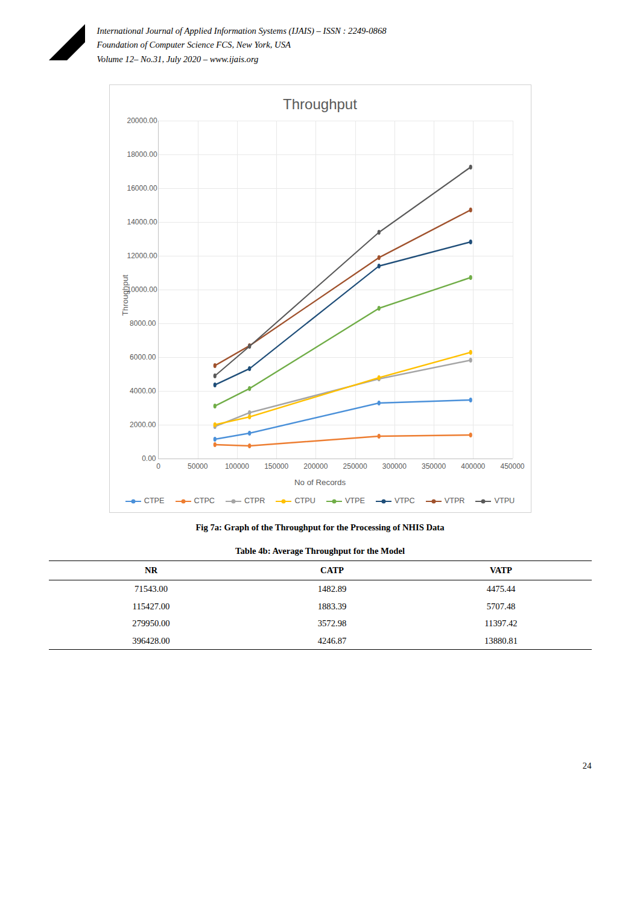International Journal of Applied Information Systems (IJAIS) – ISSN : 2249-0868
Foundation of Computer Science FCS, New York, USA
Volume 12– No.31, July 2020 – www.ijais.org
Throughput
Throughput
20000.00
18000.00
16000.00
14000.00
12000.00
10000.00
8000.00
6000.00
4000.00
2000.00
0.00
0
50000
100000
150000
200000
250000
300000
350000
400000
450000
CTPE blue (1150, 1500, 3300, 3450) CTPC orange (820, 740, 1320, 1380) CTPR grey (1880, 2720, 4720, 5820) CTPU yellow (2000, 2480, 4800, 6280) VTPE green (3120, 4150, 8880, 10720) VTPC dark blue (4350, 5320, 11380, 12820) VTPR dark red (5500, 6680, 11900, 14720) VTPU dark grey (4900, 6650, 13400, 17250)
No of Records
CTPE
CTPC
CTPR
CTPU
VTPE
VTPC
VTPR
VTPU
Fig 7a: Graph of the Throughput for the Processing of NHIS Data
Table 4b: Average Throughput for the Model
| NR | CATP | VATP |
| --- | --- | --- |
| 71543.00 | 1482.89 | 4475.44 |
| 115427.00 | 1883.39 | 5707.48 |
| 279950.00 | 3572.98 | 11397.42 |
| 396428.00 | 4246.87 | 13880.81 |
24